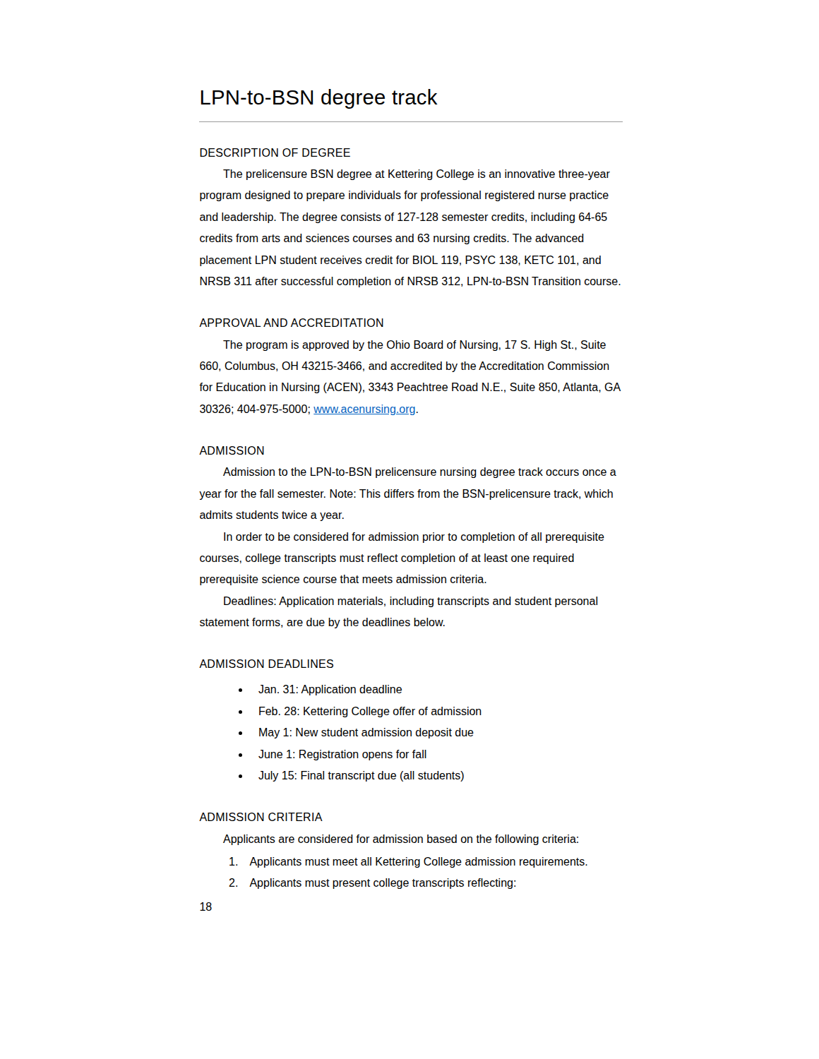LPN-to-BSN degree track
DESCRIPTION OF DEGREE
The prelicensure BSN degree at Kettering College is an innovative three-year program designed to prepare individuals for professional registered nurse practice and leadership. The degree consists of 127-128 semester credits, including 64-65 credits from arts and sciences courses and 63 nursing credits. The advanced placement LPN student receives credit for BIOL 119, PSYC 138, KETC 101, and NRSB 311 after successful completion of NRSB 312, LPN-to-BSN Transition course.
APPROVAL AND ACCREDITATION
The program is approved by the Ohio Board of Nursing, 17 S. High St., Suite 660, Columbus, OH 43215-3466, and accredited by the Accreditation Commission for Education in Nursing (ACEN), 3343 Peachtree Road N.E., Suite 850, Atlanta, GA 30326; 404-975-5000; www.acenursing.org.
ADMISSION
Admission to the LPN-to-BSN prelicensure nursing degree track occurs once a year for the fall semester. Note: This differs from the BSN-prelicensure track, which admits students twice a year.
In order to be considered for admission prior to completion of all prerequisite courses, college transcripts must reflect completion of at least one required prerequisite science course that meets admission criteria.
Deadlines: Application materials, including transcripts and student personal statement forms, are due by the deadlines below.
ADMISSION DEADLINES
Jan. 31: Application deadline
Feb. 28: Kettering College offer of admission
May 1: New student admission deposit due
June 1: Registration opens for fall
July 15: Final transcript due (all students)
ADMISSION CRITERIA
Applicants are considered for admission based on the following criteria:
Applicants must meet all Kettering College admission requirements.
Applicants must present college transcripts reflecting:
18